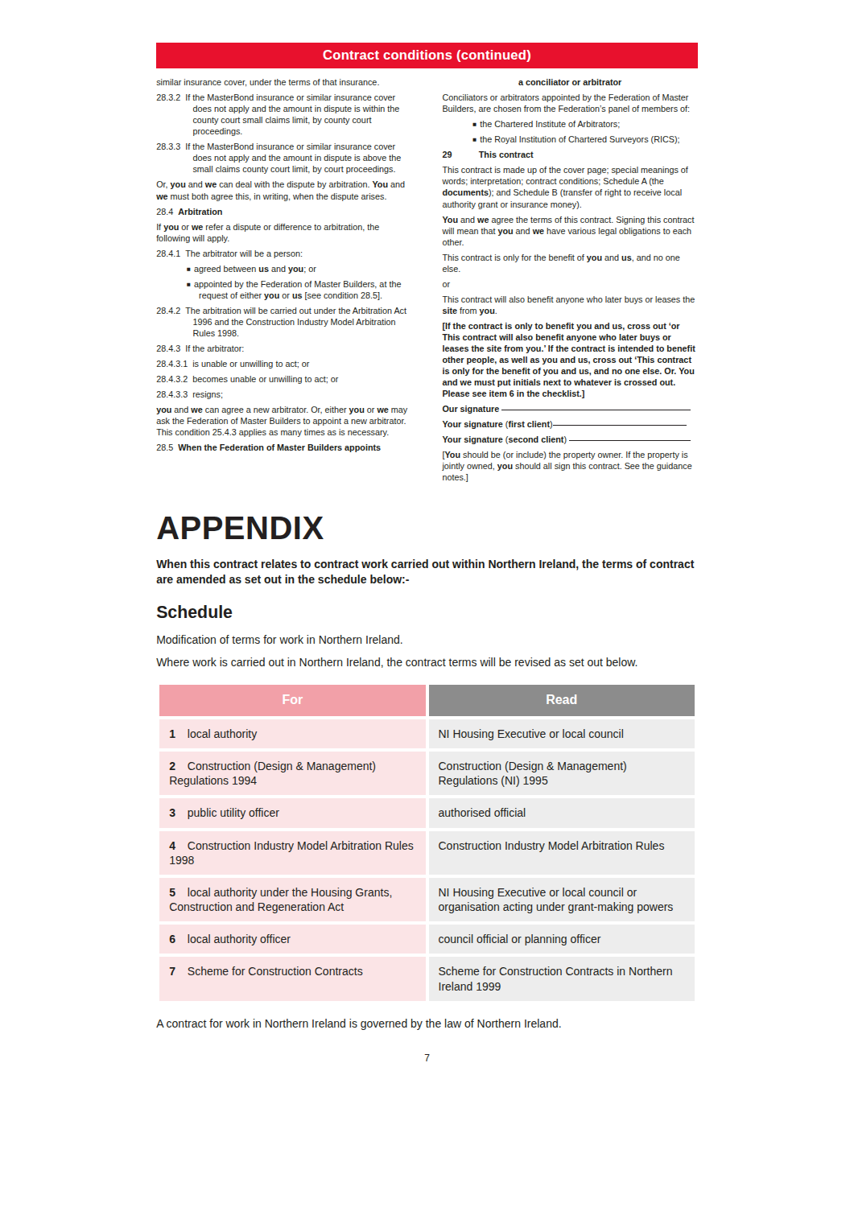Contract conditions (continued)
similar insurance cover, under the terms of that insurance.
28.3.2 If the MasterBond insurance or similar insurance cover does not apply and the amount in dispute is within the county court small claims limit, by county court proceedings.
28.3.3 If the MasterBond insurance or similar insurance cover does not apply and the amount in dispute is above the small claims county court limit, by court proceedings.
Or, you and we can deal with the dispute by arbitration. You and we must both agree this, in writing, when the dispute arises.
28.4 Arbitration
If you or we refer a dispute or difference to arbitration, the following will apply.
28.4.1 The arbitrator will be a person:
agreed between us and you; or
appointed by the Federation of Master Builders, at the request of either you or us [see condition 28.5].
28.4.2 The arbitration will be carried out under the Arbitration Act 1996 and the Construction Industry Model Arbitration Rules 1998.
28.4.3 If the arbitrator:
28.4.3.1 is unable or unwilling to act; or
28.4.3.2 becomes unable or unwilling to act; or
28.4.3.3 resigns;
you and we can agree a new arbitrator. Or, either you or we may ask the Federation of Master Builders to appoint a new arbitrator. This condition 25.4.3 applies as many times as is necessary.
28.5 When the Federation of Master Builders appoints
a conciliator or arbitrator
Conciliators or arbitrators appointed by the Federation of Master Builders, are chosen from the Federation’s panel of members of:
the Chartered Institute of Arbitrators;
the Royal Institution of Chartered Surveyors (RICS);
29 This contract
This contract is made up of the cover page; special meanings of words; interpretation; contract conditions; Schedule A (the documents); and Schedule B (transfer of right to receive local authority grant or insurance money).
You and we agree the terms of this contract. Signing this contract will mean that you and we have various legal obligations to each other.
This contract is only for the benefit of you and us, and no one else.
or
This contract will also benefit anyone who later buys or leases the site from you.
[If the contract is only to benefit you and us, cross out ‘or This contract will also benefit anyone who later buys or leases the site from you.’ If the contract is intended to benefit other people, as well as you and us, cross out ‘This contract is only for the benefit of you and us, and no one else. Or. You and we must put initials next to whatever is crossed out. Please see item 6 in the checklist.]
Our signature
Your signature (first client)
Your signature (second client)
[You should be (or include) the property owner. If the property is jointly owned, you should all sign this contract. See the guidance notes.]
APPENDIX
When this contract relates to contract work carried out within Northern Ireland, the terms of contract are amended as set out in the schedule below:-
Schedule
Modification of terms for work in Northern Ireland.
Where work is carried out in Northern Ireland, the contract terms will be revised as set out below.
| For | Read |
| --- | --- |
| 1 local authority | NI Housing Executive or local council |
| 2 Construction (Design & Management) Regulations 1994 | Construction (Design & Management) Regulations (NI) 1995 |
| 3 public utility officer | authorised official |
| 4 Construction Industry Model Arbitration Rules 1998 | Construction Industry Model Arbitration Rules |
| 5 local authority under the Housing Grants, Construction and Regeneration Act | NI Housing Executive or local council or organisation acting under grant-making powers |
| 6 local authority officer | council official or planning officer |
| 7 Scheme for Construction Contracts | Scheme for Construction Contracts in Northern Ireland 1999 |
A contract for work in Northern Ireland is governed by the law of Northern Ireland.
7